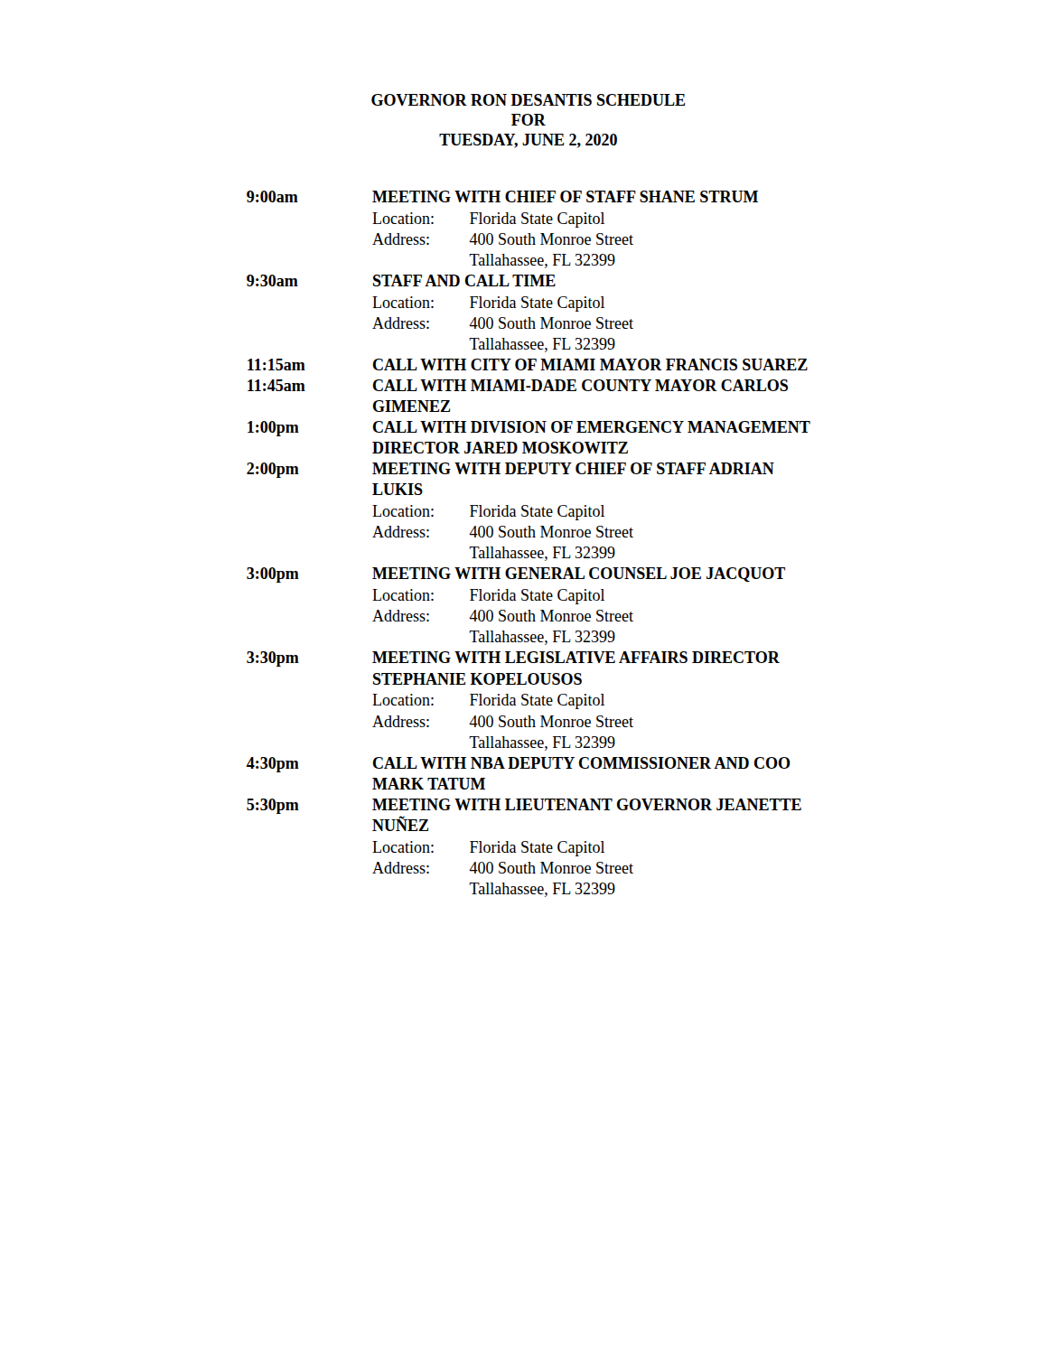Governor Ron DeSantis Schedule for Tuesday, June 2, 2020
| 9:00am | Meeting with Chief of Staff Shane Strum / Location: / Florida State Capitol / / Address: / 400 South Monroe Street / / / Tallahassee, FL 32399 / |
| 9:30am | Staff and Call Time / Location: / Florida State Capitol / / Address: / 400 South Monroe Street / / / Tallahassee, FL 32399 / |
| 11:15am | Call with City of Miami Mayor Francis Suarez |
| 11:45am | Call with Miami-Dade County Mayor Carlos Gimenez |
| 1:00pm | Call with Division of Emergency Management Director Jared Moskowitz |
| 2:00pm | Meeting with Deputy Chief of Staff Adrian Lukis / Location: / Florida State Capitol / / Address: / 400 South Monroe Street / / / Tallahassee, FL 32399 / |
| 3:00pm | Meeting with General Counsel Joe Jacquot / Location: / Florida State Capitol / / Address: / 400 South Monroe Street / / / Tallahassee, FL 32399 / |
| 3:30pm | Meeting with Legislative Affairs Director Stephanie Kopelousos / Location: / Florida State Capitol / / Address: / 400 South Monroe Street / / / Tallahassee, FL 32399 / |
| 4:30pm | Call with NBA Deputy Commissioner and COO Mark Tatum |
| 5:30pm | Meeting with Lieutenant Governor Jeanette Nuñez / Location: / Florida State Capitol / / Address: / 400 South Monroe Street / / / Tallahassee, FL 32399 / |